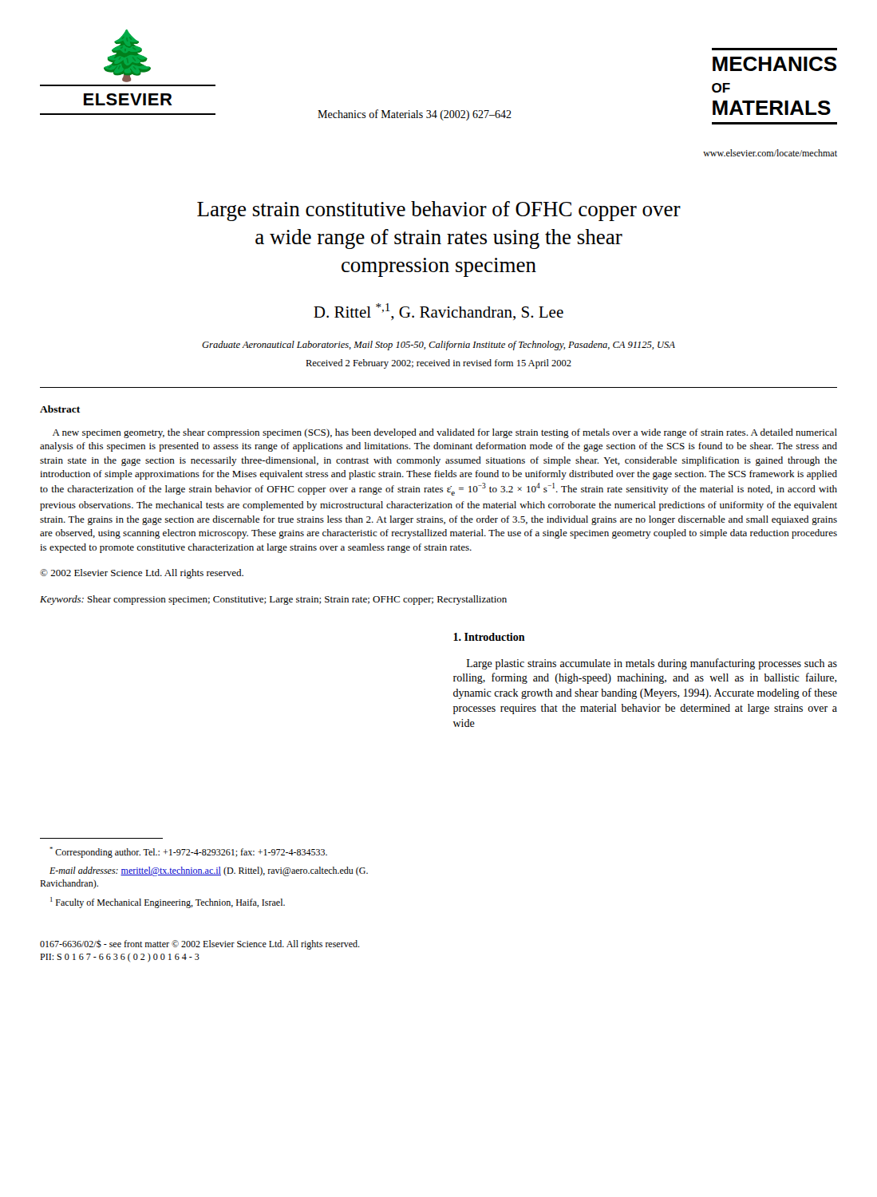🌲
ELSEVIER
Mechanics of Materials 34 (2002) 627–642
MECHANICS
OF
MATERIALS
www.elsevier.com/locate/mechmat
Large strain constitutive behavior of OFHC copper over
a wide range of strain rates using the shear
compression specimen
D. Rittel *,1, G. Ravichandran, S. Lee
Graduate Aeronautical Laboratories, Mail Stop 105-50, California Institute of Technology, Pasadena, CA 91125, USA
Received 2 February 2002; received in revised form 15 April 2002
Abstract
A new specimen geometry, the shear compression specimen (SCS), has been developed and validated for large strain testing of metals over a wide range of strain rates. A detailed numerical analysis of this specimen is presented to assess its range of applications and limitations. The dominant deformation mode of the gage section of the SCS is found to be shear. The stress and strain state in the gage section is necessarily three-dimensional, in contrast with commonly assumed situations of simple shear. Yet, considerable simplification is gained through the introduction of simple approximations for the Mises equivalent stress and plastic strain. These fields are found to be uniformly distributed over the gage section. The SCS framework is applied to the characterization of the large strain behavior of OFHC copper over a range of strain rates ɛ̇e = 10−3 to 3.2 × 104 s−1. The strain rate sensitivity of the material is noted, in accord with previous observations. The mechanical tests are complemented by microstructural characterization of the material which corroborate the numerical predictions of uniformity of the equivalent strain. The grains in the gage section are discernable for true strains less than 2. At larger strains, of the order of 3.5, the individual grains are no longer discernable and small equiaxed grains are observed, using scanning electron microscopy. These grains are characteristic of recrystallized material. The use of a single specimen geometry coupled to simple data reduction procedures is expected to promote constitutive characterization at large strains over a seamless range of strain rates.
© 2002 Elsevier Science Ltd. All rights reserved.
Keywords: Shear compression specimen; Constitutive; Large strain; Strain rate; OFHC copper; Recrystallization
* Corresponding author. Tel.: +1-972-4-8293261; fax: +1-972-4-834533.
E-mail addresses: merittel@tx.technion.ac.il (D. Rittel), ravi@aero.caltech.edu (G. Ravichandran).
1 Faculty of Mechanical Engineering, Technion, Haifa, Israel.
1. Introduction
Large plastic strains accumulate in metals during manufacturing processes such as rolling, forming and (high-speed) machining, and as well as in ballistic failure, dynamic crack growth and shear banding (Meyers, 1994). Accurate modeling of these processes requires that the material behavior be determined at large strains over a wide
0167-6636/02/$ - see front matter © 2002 Elsevier Science Ltd. All rights reserved.
PII: S 0 1 6 7 - 6 6 3 6 ( 0 2 ) 0 0 1 6 4 - 3